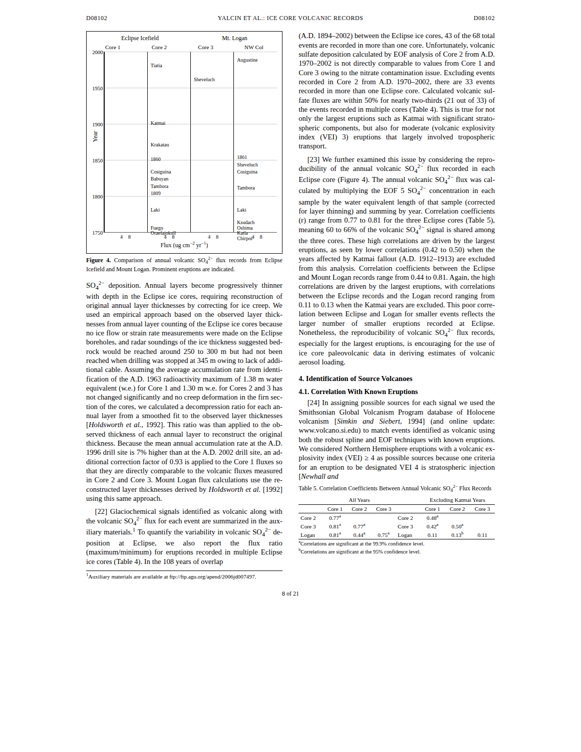D08102 YALCIN ET AL.: ICE CORE VOLCANIC RECORDS D08102
Eclipse Icefield Mt. Logan
Core 1 Core 2 Core 3 NW Col
Year
2000
1950
1900
1850
1800
1750
Tiatia
Augustine
Sheveluch
Katmai
Krakatau
1860
1861
Sheveluch
Cosiguina
Cosiguina
Babuyan
Tambora
Tambora
1809
Laki
Laki
Ksudach
Fuego
Oshima
Oraefajokull
Katla
Chirpoi
4 8 4 8 4 8 4 8
Flux (ug cm−2 yr−1)
Figure 4. Comparison of annual volcanic SO42− flux records from Eclipse Icefield and Mount Logan. Prominent eruptions are indicated.
SO42− deposition. Annual layers become progressively thinner with depth in the Eclipse ice cores, requiring reconstruction of original annual layer thicknesses by correcting for ice creep. We used an empirical approach based on the observed layer thicknesses from annual layer counting of the Eclipse ice cores because no ice flow or strain rate measurements were made on the Eclipse boreholes, and radar soundings of the ice thickness suggested bedrock would be reached around 250 to 300 m but had not been reached when drilling was stopped at 345 m owing to lack of additional cable. Assuming the average accumulation rate from identification of the A.D. 1963 radioactivity maximum of 1.38 m water equivalent (w.e.) for Core 1 and 1.30 m w.e. for Cores 2 and 3 has not changed significantly and no creep deformation in the firn section of the cores, we calculated a decompression ratio for each annual layer from a smoothed fit to the observed layer thicknesses [Holdsworth et al., 1992]. This ratio was than applied to the observed thickness of each annual layer to reconstruct the original thickness. Because the mean annual accumulation rate at the A.D. 1996 drill site is 7% higher than at the A.D. 2002 drill site, an additional correction factor of 0.93 is applied to the Core 1 fluxes so that they are directly comparable to the volcanic fluxes measured in Core 2 and Core 3. Mount Logan flux calculations use the reconstructed layer thicknesses derived by Holdsworth et al. [1992] using this same approach.
[22] Glaciochemical signals identified as volcanic along with the volcanic SO42− flux for each event are summarized in the auxiliary materials.1 To quantify the variability in volcanic SO42− deposition at Eclipse, we also report the flux ratio (maximum/minimum) for eruptions recorded in multiple Eclipse ice cores (Table 4). In the 108 years of overlap
1Auxiliary materials are available at ftp://ftp.agu.org/apend/2006jd007497.
(A.D. 1894–2002) between the Eclipse ice cores, 43 of the 68 total events are recorded in more than one core. Unfortunately, volcanic sulfate deposition calculated by EOF analysis of Core 2 from A.D. 1970–2002 is not directly comparable to values from Core 1 and Core 3 owing to the nitrate contamination issue. Excluding events recorded in Core 2 from A.D. 1970–2002, there are 33 events recorded in more than one Eclipse core. Calculated volcanic sulfate fluxes are within 50% for nearly two-thirds (21 out of 33) of the events recorded in multiple cores (Table 4). This is true for not only the largest eruptions such as Katmai with significant stratospheric components, but also for moderate (volcanic explosivity index (VEI) 3) eruptions that largely involved tropospheric transport.
[23] We further examined this issue by considering the reproducibility of the annual volcanic SO42− flux recorded in each Eclipse core (Figure 4). The annual volcanic SO42− flux was calculated by multiplying the EOF 5 SO42− concentration in each sample by the water equivalent length of that sample (corrected for layer thinning) and summing by year. Correlation coefficients (r) range from 0.77 to 0.81 for the three Eclipse cores (Table 5), meaning 60 to 66% of the volcanic SO42− signal is shared among the three cores. These high correlations are driven by the largest eruptions, as seen by lower correlations (0.42 to 0.50) when the years affected by Katmai fallout (A.D. 1912–1913) are excluded from this analysis. Correlation coefficients between the Eclipse and Mount Logan records range from 0.44 to 0.81. Again, the high correlations are driven by the largest eruptions, with correlations between the Eclipse records and the Logan record ranging from 0.11 to 0.13 when the Katmai years are excluded. This poor correlation between Eclipse and Logan for smaller events reflects the larger number of smaller eruptions recorded at Eclipse. Nonetheless, the reproducibility of volcanic SO42− flux records, especially for the largest eruptions, is encouraging for the use of ice core paleovolcanic data in deriving estimates of volcanic aerosol loading.
4. Identification of Source Volcanoes
4.1. Correlation With Known Eruptions
[24] In assigning possible sources for each signal we used the Smithsonian Global Volcanism Program database of Holocene volcanism [Simkin and Siebert, 1994] (and online update: www.volcano.si.edu) to match events identified as volcanic using both the robust spline and EOF techniques with known eruptions. We considered Northern Hemisphere eruptions with a volcanic explosivity index (VEI) ≥ 4 as possible sources because one criteria for an eruption to be designated VEI 4 is stratospheric injection [Newhall and
Table 5. Correlation Coefficients Between Annual Volcanic SO 4 2− Flux Records
| | All Years | | Excluding Katmai Years |
| --- | --- | --- | --- |
| | Core 1 | Core 2 | Core 3 | | Core 1 | Core 2 | Core 3 |
| Core 2 | 0.77 a | | | Core 2 | 0.48 a | | |
| Core 3 | 0.81 a | 0.77 a | | Core 3 | 0.42 a | 0.50 a | |
| Logan | 0.81 a | 0.44 a | 0.75 a | Logan | 0.11 | 0.13 b | 0.11 |
aCorrelations are significant at the 99.9% confidence level.
bCorrelations are significant at the 95% confidence level.
8 of 21